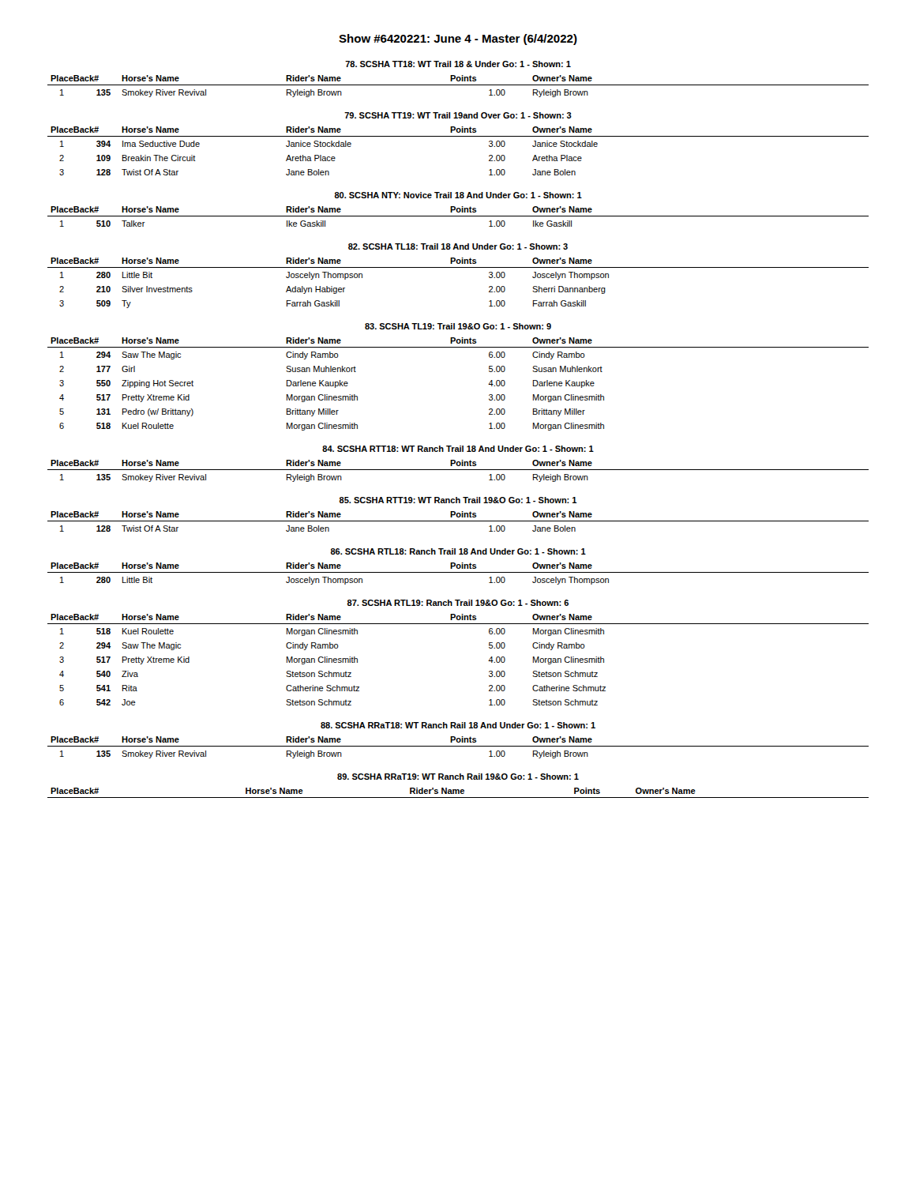Show #6420221: June 4 - Master (6/4/2022)
78. SCSHA TT18: WT Trail 18 & Under Go: 1 - Shown: 1
| PlaceBack# | Horse's Name | Rider's Name | Points | Owner's Name |
| --- | --- | --- | --- | --- |
| 1 | 135 | Smokey River Revival | Ryleigh Brown | 1.00 | Ryleigh Brown |
79. SCSHA TT19: WT Trail 19and Over Go: 1 - Shown: 3
| PlaceBack# | Horse's Name | Rider's Name | Points | Owner's Name |
| --- | --- | --- | --- | --- |
| 1 | 394 | Ima Seductive Dude | Janice Stockdale | 3.00 | Janice Stockdale |
| 2 | 109 | Breakin The Circuit | Aretha Place | 2.00 | Aretha Place |
| 3 | 128 | Twist Of A Star | Jane Bolen | 1.00 | Jane Bolen |
80. SCSHA NTY: Novice Trail 18 And Under Go: 1 - Shown: 1
| PlaceBack# | Horse's Name | Rider's Name | Points | Owner's Name |
| --- | --- | --- | --- | --- |
| 1 | 510 | Talker | Ike Gaskill | 1.00 | Ike Gaskill |
82. SCSHA TL18: Trail 18 And Under Go: 1 - Shown: 3
| PlaceBack# | Horse's Name | Rider's Name | Points | Owner's Name |
| --- | --- | --- | --- | --- |
| 1 | 280 | Little Bit | Joscelyn Thompson | 3.00 | Joscelyn Thompson |
| 2 | 210 | Silver Investments | Adalyn Habiger | 2.00 | Sherri Dannanberg |
| 3 | 509 | Ty | Farrah Gaskill | 1.00 | Farrah Gaskill |
83. SCSHA TL19: Trail 19&O Go: 1 - Shown: 9
| PlaceBack# | Horse's Name | Rider's Name | Points | Owner's Name |
| --- | --- | --- | --- | --- |
| 1 | 294 | Saw The Magic | Cindy Rambo | 6.00 | Cindy Rambo |
| 2 | 177 | Girl | Susan Muhlenkort | 5.00 | Susan Muhlenkort |
| 3 | 550 | Zipping Hot Secret | Darlene Kaupke | 4.00 | Darlene Kaupke |
| 4 | 517 | Pretty Xtreme Kid | Morgan Clinesmith | 3.00 | Morgan Clinesmith |
| 5 | 131 | Pedro (w/ Brittany) | Brittany Miller | 2.00 | Brittany Miller |
| 6 | 518 | Kuel Roulette | Morgan Clinesmith | 1.00 | Morgan Clinesmith |
84. SCSHA RTT18: WT Ranch Trail 18 And Under Go: 1 - Shown: 1
| PlaceBack# | Horse's Name | Rider's Name | Points | Owner's Name |
| --- | --- | --- | --- | --- |
| 1 | 135 | Smokey River Revival | Ryleigh Brown | 1.00 | Ryleigh Brown |
85. SCSHA RTT19: WT Ranch Trail 19&O Go: 1 - Shown: 1
| PlaceBack# | Horse's Name | Rider's Name | Points | Owner's Name |
| --- | --- | --- | --- | --- |
| 1 | 128 | Twist Of A Star | Jane Bolen | 1.00 | Jane Bolen |
86. SCSHA RTL18: Ranch Trail 18 And Under Go: 1 - Shown: 1
| PlaceBack# | Horse's Name | Rider's Name | Points | Owner's Name |
| --- | --- | --- | --- | --- |
| 1 | 280 | Little Bit | Joscelyn Thompson | 1.00 | Joscelyn Thompson |
87. SCSHA RTL19: Ranch Trail 19&O Go: 1 - Shown: 6
| PlaceBack# | Horse's Name | Rider's Name | Points | Owner's Name |
| --- | --- | --- | --- | --- |
| 1 | 518 | Kuel Roulette | Morgan Clinesmith | 6.00 | Morgan Clinesmith |
| 2 | 294 | Saw The Magic | Cindy Rambo | 5.00 | Cindy Rambo |
| 3 | 517 | Pretty Xtreme Kid | Morgan Clinesmith | 4.00 | Morgan Clinesmith |
| 4 | 540 | Ziva | Stetson Schmutz | 3.00 | Stetson Schmutz |
| 5 | 541 | Rita | Catherine Schmutz | 2.00 | Catherine Schmutz |
| 6 | 542 | Joe | Stetson Schmutz | 1.00 | Stetson Schmutz |
88. SCSHA RRaT18: WT Ranch Rail 18 And Under Go: 1 - Shown: 1
| PlaceBack# | Horse's Name | Rider's Name | Points | Owner's Name |
| --- | --- | --- | --- | --- |
| 1 | 135 | Smokey River Revival | Ryleigh Brown | 1.00 | Ryleigh Brown |
89. SCSHA RRaT19: WT Ranch Rail 19&O Go: 1 - Shown: 1
| PlaceBack# | Horse's Name | Rider's Name | Points | Owner's Name |
| --- | --- | --- | --- | --- |